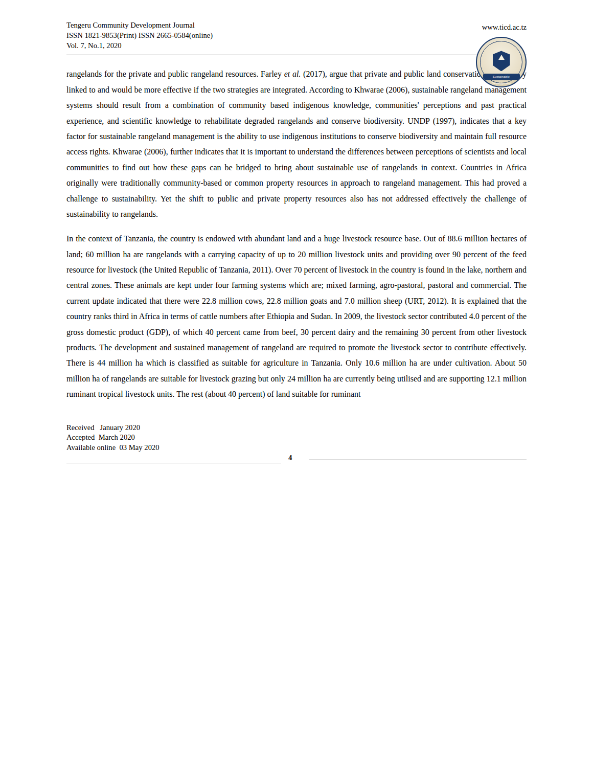Tengeru Community Development Journal
ISSN 1821-9853(Print) ISSN 2665-0584(online)
Vol. 7, No.1, 2020
www.ticd.ac.tz Sustainable Development
rangelands for the private and public rangeland resources. Farley et al. (2017), argue that private and public land conservation are strongly linked to and would be more effective if the two strategies are integrated. According to Khwarae (2006), sustainable rangeland management systems should result from a combination of community based indigenous knowledge, communities' perceptions and past practical experience, and scientific knowledge to rehabilitate degraded rangelands and conserve biodiversity. UNDP (1997), indicates that a key factor for sustainable rangeland management is the ability to use indigenous institutions to conserve biodiversity and maintain full resource access rights. Khwarae (2006), further indicates that it is important to understand the differences between perceptions of scientists and local communities to find out how these gaps can be bridged to bring about sustainable use of rangelands in context. Countries in Africa originally were traditionally community-based or common property resources in approach to rangeland management. This had proved a challenge to sustainability. Yet the shift to public and private property resources also has not addressed effectively the challenge of sustainability to rangelands.
In the context of Tanzania, the country is endowed with abundant land and a huge livestock resource base. Out of 88.6 million hectares of land; 60 million ha are rangelands with a carrying capacity of up to 20 million livestock units and providing over 90 percent of the feed resource for livestock (the United Republic of Tanzania, 2011). Over 70 percent of livestock in the country is found in the lake, northern and central zones. These animals are kept under four farming systems which are; mixed farming, agro-pastoral, pastoral and commercial. The current update indicated that there were 22.8 million cows, 22.8 million goats and 7.0 million sheep (URT, 2012). It is explained that the country ranks third in Africa in terms of cattle numbers after Ethiopia and Sudan. In 2009, the livestock sector contributed 4.0 percent of the gross domestic product (GDP), of which 40 percent came from beef, 30 percent dairy and the remaining 30 percent from other livestock products. The development and sustained management of rangeland are required to promote the livestock sector to contribute effectively. There is 44 million ha which is classified as suitable for agriculture in Tanzania. Only 10.6 million ha are under cultivation. About 50 million ha of rangelands are suitable for livestock grazing but only 24 million ha are currently being utilised and are supporting 12.1 million ruminant tropical livestock units. The rest (about 40 percent) of land suitable for ruminant
Received January 2020
Accepted March 2020
Available online 03 May 2020
4